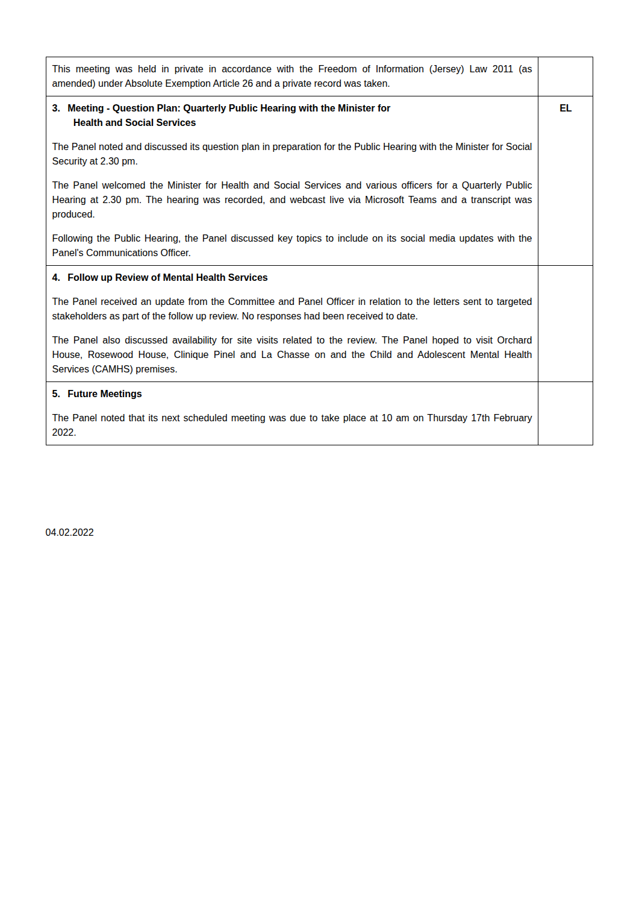| This meeting was held in private in accordance with the Freedom of Information (Jersey) Law 2011 (as amended) under Absolute Exemption Article 26 and a private record was taken. | |
| 3. Meeting - Question Plan: Quarterly Public Hearing with the Minister for Health and Social Services The Panel noted and discussed its question plan in preparation for the Public Hearing with the Minister for Social Security at 2.30 pm. The Panel welcomed the Minister for Health and Social Services and various officers for a Quarterly Public Hearing at 2.30 pm. The hearing was recorded, and webcast live via Microsoft Teams and a transcript was produced. Following the Public Hearing, the Panel discussed key topics to include on its social media updates with the Panel's Communications Officer. | EL |
| 4. Follow up Review of Mental Health Services The Panel received an update from the Committee and Panel Officer in relation to the letters sent to targeted stakeholders as part of the follow up review. No responses had been received to date. The Panel also discussed availability for site visits related to the review. The Panel hoped to visit Orchard House, Rosewood House, Clinique Pinel and La Chasse on and the Child and Adolescent Mental Health Services (CAMHS) premises. | |
| 5. Future Meetings The Panel noted that its next scheduled meeting was due to take place at 10 am on Thursday 17th February 2022. | |
04.02.2022